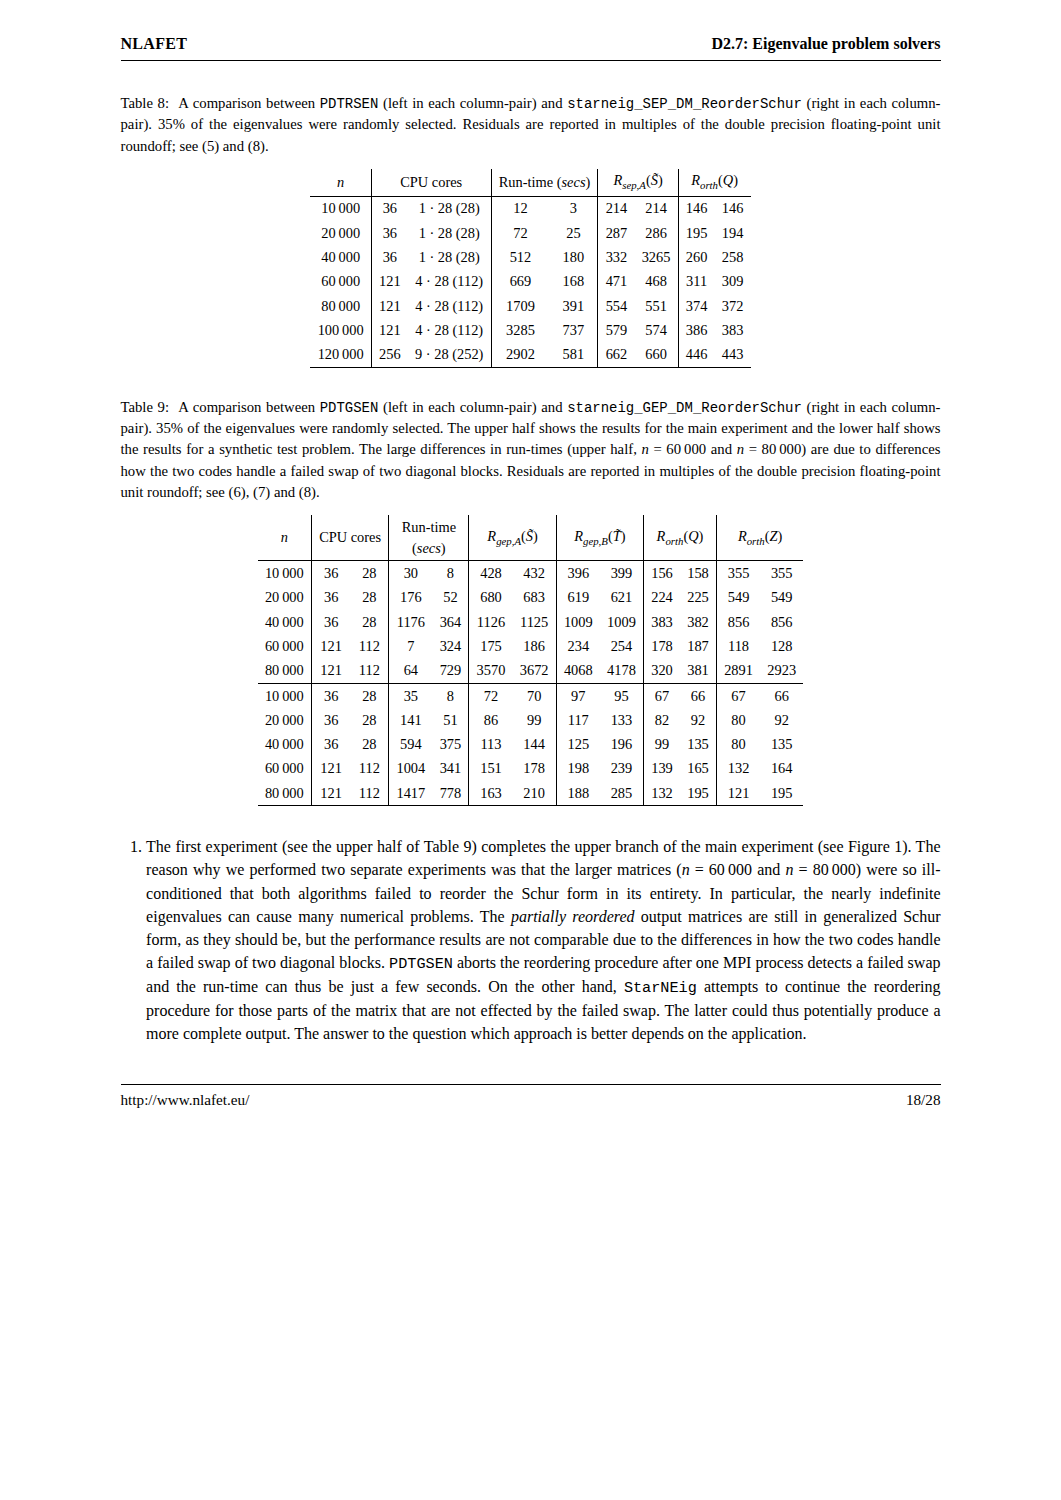NLAFET
D2.7: Eigenvalue problem solvers
Table 8: A comparison between PDTRSEN (left in each column-pair) and starneig_SEP_DM_ReorderSchur (right in each column-pair). 35% of the eigenvalues were randomly selected. Residuals are reported in multiples of the double precision floating-point unit roundoff; see (5) and (8).
| n | CPU cores | Run-time ( secs ) | R sep,A ( S̃ ) | R orth ( Q ) |
| --- | --- | --- | --- | --- |
| 10 000 | 36 | 1 · 28 (28) | 12 | 3 | 214 | 214 | 146 | 146 |
| 20 000 | 36 | 1 · 28 (28) | 72 | 25 | 287 | 286 | 195 | 194 |
| 40 000 | 36 | 1 · 28 (28) | 512 | 180 | 332 | 3265 | 260 | 258 |
| 60 000 | 121 | 4 · 28 (112) | 669 | 168 | 471 | 468 | 311 | 309 |
| 80 000 | 121 | 4 · 28 (112) | 1709 | 391 | 554 | 551 | 374 | 372 |
| 100 000 | 121 | 4 · 28 (112) | 3285 | 737 | 579 | 574 | 386 | 383 |
| 120 000 | 256 | 9 · 28 (252) | 2902 | 581 | 662 | 660 | 446 | 443 |
Table 9: A comparison between PDTGSEN (left in each column-pair) and starneig_GEP_DM_ReorderSchur (right in each column-pair). 35% of the eigenvalues were randomly selected. The upper half shows the results for the main experiment and the lower half shows the results for a synthetic test problem. The large differences in run-times (upper half, n = 60 000 and n = 80 000) are due to differences how the two codes handle a failed swap of two diagonal blocks. Residuals are reported in multiples of the double precision floating-point unit roundoff; see (6), (7) and (8).
| n | CPU cores | Run-time ( secs ) | R gep,A ( S̃ ) | R gep,B ( T̃ ) | R orth ( Q ) | R orth ( Z ) |
| --- | --- | --- | --- | --- | --- | --- |
| 10 000 | 36 | 28 | 30 | 8 | 428 | 432 | 396 | 399 | 156 | 158 | 355 | 355 |
| 20 000 | 36 | 28 | 176 | 52 | 680 | 683 | 619 | 621 | 224 | 225 | 549 | 549 |
| 40 000 | 36 | 28 | 1176 | 364 | 1126 | 1125 | 1009 | 1009 | 383 | 382 | 856 | 856 |
| 60 000 | 121 | 112 | 7 | 324 | 175 | 186 | 234 | 254 | 178 | 187 | 118 | 128 |
| 80 000 | 121 | 112 | 64 | 729 | 3570 | 3672 | 4068 | 4178 | 320 | 381 | 2891 | 2923 |
| 10 000 | 36 | 28 | 35 | 8 | 72 | 70 | 97 | 95 | 67 | 66 | 67 | 66 |
| 20 000 | 36 | 28 | 141 | 51 | 86 | 99 | 117 | 133 | 82 | 92 | 80 | 92 |
| 40 000 | 36 | 28 | 594 | 375 | 113 | 144 | 125 | 196 | 99 | 135 | 80 | 135 |
| 60 000 | 121 | 112 | 1004 | 341 | 151 | 178 | 198 | 239 | 139 | 165 | 132 | 164 |
| 80 000 | 121 | 112 | 1417 | 778 | 163 | 210 | 188 | 285 | 132 | 195 | 121 | 195 |
The first experiment (see the upper half of Table 9) completes the upper branch of the main experiment (see Figure 1). The reason why we performed two separate experiments was that the larger matrices (n = 60 000 and n = 80 000) were so ill-conditioned that both algorithms failed to reorder the Schur form in its entirety. In particular, the nearly indefinite eigenvalues can cause many numerical problems. The partially reordered output matrices are still in generalized Schur form, as they should be, but the performance results are not comparable due to the differences in how the two codes handle a failed swap of two diagonal blocks. PDTGSEN aborts the reordering procedure after one MPI process detects a failed swap and the run-time can thus be just a few seconds. On the other hand, StarNEig attempts to continue the reordering procedure for those parts of the matrix that are not effected by the failed swap. The latter could thus potentially produce a more complete output. The answer to the question which approach is better depends on the application.
http://www.nlafet.eu/
18/28